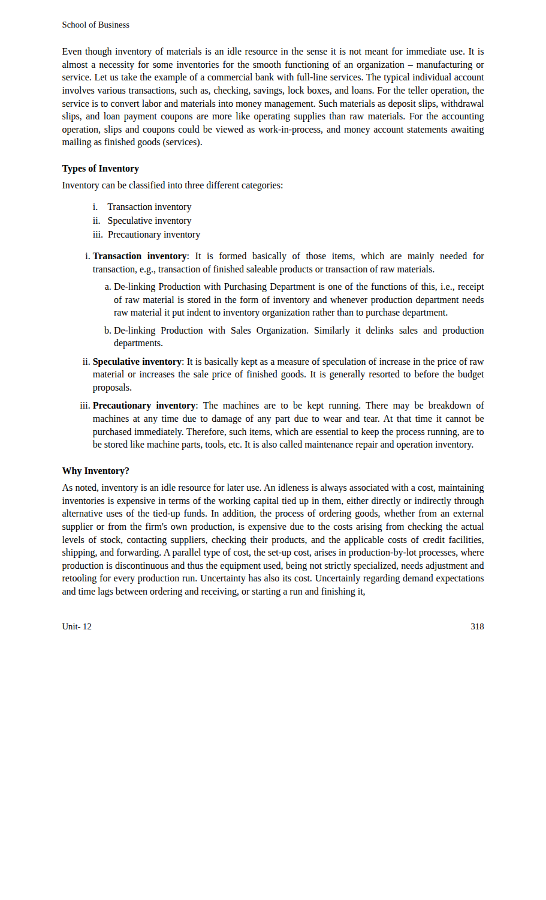School of Business
Even though inventory of materials is an idle resource in the sense it is not meant for immediate use. It is almost a necessity for some inventories for the smooth functioning of an organization – manufacturing or service. Let us take the example of a commercial bank with full-line services. The typical individual account involves various transactions, such as, checking, savings, lock boxes, and loans. For the teller operation, the service is to convert labor and materials into money management. Such materials as deposit slips, withdrawal slips, and loan payment coupons are more like operating supplies than raw materials. For the accounting operation, slips and coupons could be viewed as work-in-process, and money account statements awaiting mailing as finished goods (services).
Types of Inventory
Inventory can be classified into three different categories:
i. Transaction inventory
ii. Speculative inventory
iii. Precautionary inventory
Transaction inventory: It is formed basically of those items, which are mainly needed for transaction, e.g., transaction of finished saleable products or transaction of raw materials.
De-linking Production with Purchasing Department is one of the functions of this, i.e., receipt of raw material is stored in the form of inventory and whenever production department needs raw material it put indent to inventory organization rather than to purchase department.
De-linking Production with Sales Organization. Similarly it delinks sales and production departments.
Speculative inventory: It is basically kept as a measure of speculation of increase in the price of raw material or increases the sale price of finished goods. It is generally resorted to before the budget proposals.
Precautionary inventory: The machines are to be kept running. There may be breakdown of machines at any time due to damage of any part due to wear and tear. At that time it cannot be purchased immediately. Therefore, such items, which are essential to keep the process running, are to be stored like machine parts, tools, etc. It is also called maintenance repair and operation inventory.
Why Inventory?
As noted, inventory is an idle resource for later use. An idleness is always associated with a cost, maintaining inventories is expensive in terms of the working capital tied up in them, either directly or indirectly through alternative uses of the tied-up funds. In addition, the process of ordering goods, whether from an external supplier or from the firm's own production, is expensive due to the costs arising from checking the actual levels of stock, contacting suppliers, checking their products, and the applicable costs of credit facilities, shipping, and forwarding. A parallel type of cost, the set-up cost, arises in production-by-lot processes, where production is discontinuous and thus the equipment used, being not strictly specialized, needs adjustment and retooling for every production run. Uncertainty has also its cost. Uncertainly regarding demand expectations and time lags between ordering and receiving, or starting a run and finishing it,
Unit- 12 318